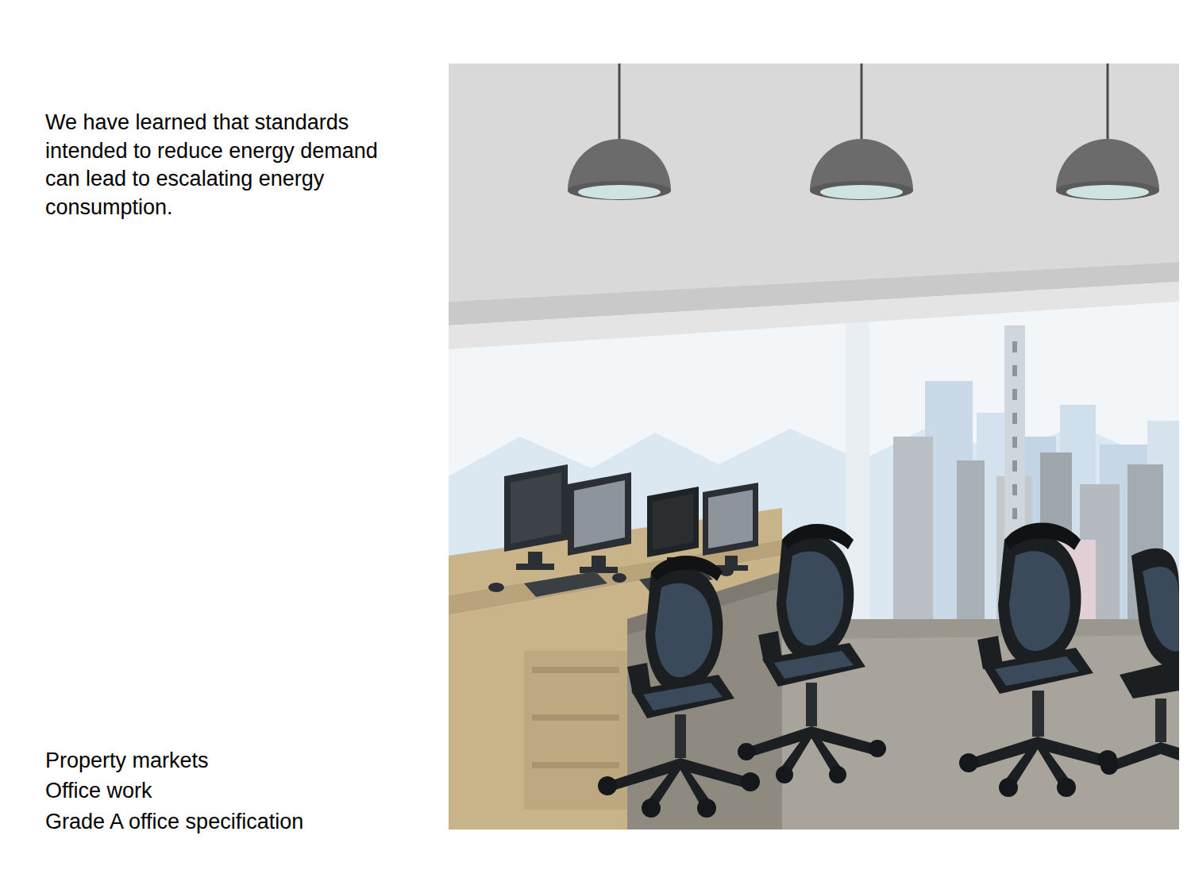We have learned that standards intended to reduce energy demand can lead to escalating energy consumption.
Property markets
Office work
Grade A office specification